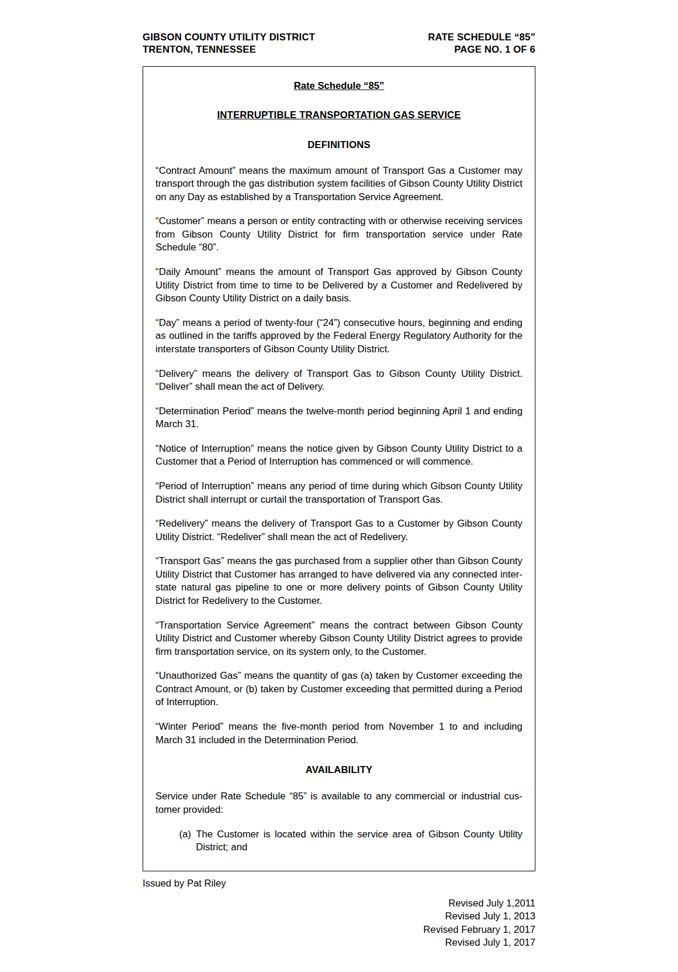| GIBSON COUNTY UTILITY DISTRICT | RATE SCHEDULE “85” |
| TRENTON, TENNESSEE | PAGE NO. 1 OF 6 |
Rate Schedule “85”
INTERRUPTIBLE TRANSPORTATION GAS SERVICE
DEFINITIONS
“Contract Amount” means the maximum amount of Transport Gas a Customer may transport through the gas distribution system facilities of Gibson County Utility District on any Day as established by a Transportation Service Agreement.
“Customer” means a person or entity contracting with or otherwise receiving services from Gibson County Utility District for firm transportation service under Rate Schedule “80”.
“Daily Amount” means the amount of Transport Gas approved by Gibson County Utility District from time to time to be Delivered by a Customer and Redelivered by Gibson County Utility District on a daily basis.
“Day” means a period of twenty-four (“24”) consecutive hours, beginning and ending as outlined in the tariffs approved by the Federal Energy Regulatory Authority for the interstate transporters of Gibson County Utility District.
“Delivery” means the delivery of Transport Gas to Gibson County Utility District. “Deliver” shall mean the act of Delivery.
“Determination Period” means the twelve-month period beginning April 1 and ending March 31.
“Notice of Interruption” means the notice given by Gibson County Utility District to a Customer that a Period of Interruption has commenced or will commence.
“Period of Interruption” means any period of time during which Gibson County Utility District shall interrupt or curtail the transportation of Transport Gas.
“Redelivery” means the delivery of Transport Gas to a Customer by Gibson County Utility District. “Redeliver” shall mean the act of Redelivery.
“Transport Gas” means the gas purchased from a supplier other than Gibson County Utility District that Customer has arranged to have delivered via any connected interstate natural gas pipeline to one or more delivery points of Gibson County Utility District for Redelivery to the Customer.
“Transportation Service Agreement” means the contract between Gibson County Utility District and Customer whereby Gibson County Utility District agrees to provide firm transportation service, on its system only, to the Customer.
“Unauthorized Gas” means the quantity of gas (a) taken by Customer exceeding the Contract Amount, or (b) taken by Customer exceeding that permitted during a Period of Interruption.
“Winter Period” means the five-month period from November 1 to and including March 31 included in the Determination Period.
AVAILABILITY
Service under Rate Schedule “85” is available to any commercial or industrial customer provided:
(a) The Customer is located within the service area of Gibson County Utility District; and
Issued by Pat Riley
Revised July 1,2011
Revised July 1, 2013
Revised February 1, 2017
Revised July 1, 2017